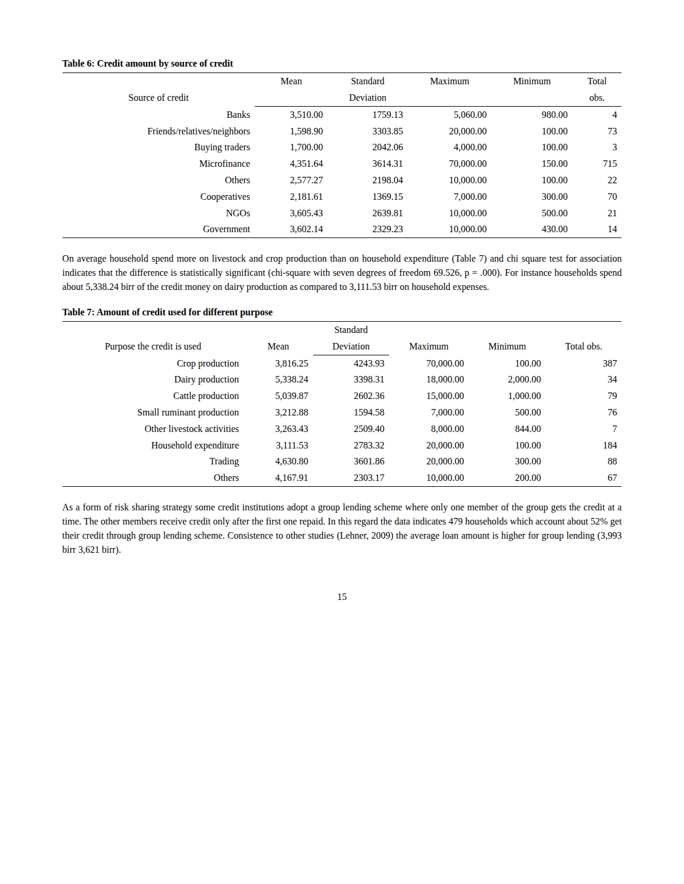Table 6: Credit amount by source of credit
| Source of credit | Mean | Standard | Maximum | Minimum | Total |
| --- | --- | --- | --- | --- | --- |
| | Deviation | | | obs. |
| Banks | 3,510.00 | 1759.13 | 5,060.00 | 980.00 | 4 |
| Friends/relatives/neighbors | 1,598.90 | 3303.85 | 20,000.00 | 100.00 | 73 |
| Buying traders | 1,700.00 | 2042.06 | 4,000.00 | 100.00 | 3 |
| Microfinance | 4,351.64 | 3614.31 | 70,000.00 | 150.00 | 715 |
| Others | 2,577.27 | 2198.04 | 10,000.00 | 100.00 | 22 |
| Cooperatives | 2,181.61 | 1369.15 | 7,000.00 | 300.00 | 70 |
| NGOs | 3,605.43 | 2639.81 | 10,000.00 | 500.00 | 21 |
| Government | 3,602.14 | 2329.23 | 10,000.00 | 430.00 | 14 |
On average household spend more on livestock and crop production than on household expenditure (Table 7) and chi square test for association indicates that the difference is statistically significant (chi-square with seven degrees of freedom 69.526, p = .000). For instance households spend about 5,338.24 birr of the credit money on dairy production as compared to 3,111.53 birr on household expenses.
Table 7: Amount of credit used for different purpose
| Purpose the credit is used | Mean | Standard | Maximum | Minimum | Total obs. |
| --- | --- | --- | --- | --- | --- |
| Deviation |
| Crop production | 3,816.25 | 4243.93 | 70,000.00 | 100.00 | 387 |
| Dairy production | 5,338.24 | 3398.31 | 18,000.00 | 2,000.00 | 34 |
| Cattle production | 5,039.87 | 2602.36 | 15,000.00 | 1,000.00 | 79 |
| Small ruminant production | 3,212.88 | 1594.58 | 7,000.00 | 500.00 | 76 |
| Other livestock activities | 3,263.43 | 2509.40 | 8,000.00 | 844.00 | 7 |
| Household expenditure | 3,111.53 | 2783.32 | 20,000.00 | 100.00 | 184 |
| Trading | 4,630.80 | 3601.86 | 20,000.00 | 300.00 | 88 |
| Others | 4,167.91 | 2303.17 | 10,000.00 | 200.00 | 67 |
As a form of risk sharing strategy some credit institutions adopt a group lending scheme where only one member of the group gets the credit at a time. The other members receive credit only after the first one repaid. In this regard the data indicates 479 households which account about 52% get their credit through group lending scheme. Consistence to other studies (Lehner, 2009) the average loan amount is higher for group lending (3,993 birr 3,621 birr).
15